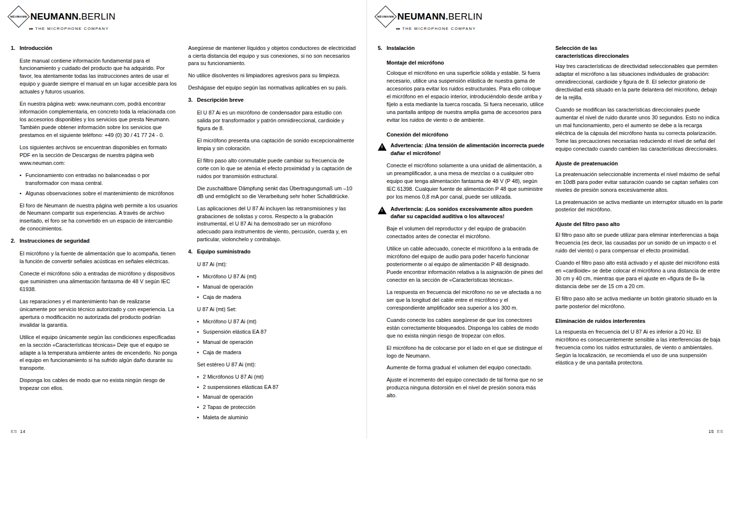NEUMANN NEUMANN.BERLIN
▸▸THE MICROPHONE COMPANY
1. Introducción
Este manual contiene información fundamental para el funcionamiento y cuidado del producto que ha adquirido. Por favor, lea atentamente todas las instrucciones antes de usar el equipo y guarde siempre el manual en un lugar accesible para los actuales y futuros usuarios.
En nuestra página web: www.neumann.com, podrá encontrar información complementaria, en concreto toda la relacionada con los accesorios disponibles y los servicios que presta Neumann. También puede obtener información sobre los servicios que prestamos en el siguiente teléfono: +49 (0) 30 / 41 77 24 - 0.
Los siguientes archivos se encuentran disponibles en formato PDF en la sección de Descargas de nuestra página web www.neuman.com:
Funcionamiento con entradas no balanceadas o por transformador con masa central.
Algunas observaciones sobre el mantenimiento de micrófonos
El foro de Neumann de nuestra página web permite a los usuarios de Neumann compartir sus experiencias. A través de archivo insertado, el foro se ha convertido en un espacio de intercambio de conocimientos.
2. Instrucciones de seguridad
El micrófono y la fuente de alimentación que lo acompaña, tienen la función de convertir señales acústicas en señales eléctricas.
Conecte el micrófono sólo a entradas de micrófono y dispositivos que suministren una alimentación fantasma de 48 V según IEC 61938.
Las reparaciones y el mantenimiento han de realizarse únicamente por servicio técnico autorizado y con experiencia. La apertura o modificación no autorizada del producto podrían invalidar la garantía.
Utilice el equipo únicamente según las condiciones especificadas en la sección «Características técnicas» Deje que el equipo se adapte a la temperatura ambiente antes de encenderlo. No ponga el equipo en funcionamiento si ha sufrido algún daño durante su transporte.
Disponga los cables de modo que no exista ningún riesgo de tropezar con ellos.
Asegúrese de mantener líquidos y objetos conductores de electricidad a cierta distancia del equipo y sus conexiones, si no son necesarios para su funcionamiento.
No utilice disolventes ni limpiadores agresivos para su limpieza.
Deshágase del equipo según las normativas aplicables en su país.
3. Descripción breve
El U 87 Ai es un micrófono de condensador para estudio con salida por transformador y patrón omnidireccional, cardioide y figura de 8.
El micrófono presenta una captación de sonido excepcionalmente limpia y sin coloración.
El filtro paso alto conmutable puede cambiar su frecuencia de corte con lo que se atenúa el efecto proximidad y la captación de ruidos por transmisión estructural.
Die zuschaltbare Dämpfung senkt das Übertragungsmaß um –10 dB und ermöglicht so die Verarbeitung sehr hoher Schalldrücke.
Las aplicaciones del U 87 Ai incluyen las retransmisiones y las grabaciones de solistas y coros. Respecto a la grabación instrumental, el U 87 Ai ha demostrado ser un micrófono adecuado para instrumentos de viento, percusión, cuerda y, en particular, violonchelo y contrabajo.
4. Equipo suministrado
U 87 Ai (mt):
Micrófono U 87 Ai (mt)
Manual de operación
Caja de madera
U 87 Ai (mt) Set:
Micrófono U 87 Ai (mt)
Suspensión elástica EA 87
Manual de operación
Caja de madera
Set estéreo U 87 Ai (mt):
2 Micrófonos U 87 Ai (mt)
2 suspensiones elásticas EA 87
Manual de operación
2 Tapas de protección
Maleta de aluminio
ES14
NEUMANN NEUMANN.BERLIN
▸▸THE MICROPHONE COMPANY
5. Instalación
Montaje del micrófono
Coloque el micrófono en una superficie sólida y estable. Si fuera necesario, utilice una suspensión elástica de nuestra gama de accesorios para evitar los ruidos estructurales. Para ello coloque el micrófono en el espacio interior, introduciéndolo desde arriba y fíjelo a esta mediante la tuerca roscada. Si fuera necesario, utilice una pantalla antipop de nuestra amplia gama de accesorios para evitar los ruidos de viento o de ambiente.
Conexión del micrófono
Advertencia: ¡Una tensión de alimentación incorrecta puede dañar el micrófono!
Conecte el micrófono solamente a una unidad de alimentación, a un preamplificador, a una mesa de mezclas o a cualquier otro equipo que tenga alimentación fantasma de 48 V (P 48), según IEC 61398. Cualquier fuente de alimentación P 48 que suministre por los menos 0,8 mA por canal, puede ser utilizada.
Advertencia: ¡Los sonidos excesivamente altos pueden dañar su capacidad auditiva o los altavoces!
Baje el volumen del reproductor y del equipo de grabación conectados antes de conectar el micrófono.
Utilice un cable adecuado, conecte el micrófono a la entrada de micrófono del equipo de audio para poder hacerlo funcionar posteriormente o al equipo de alimentación P 48 designado. Puede encontrar información relativa a la asignación de pines del conector en la sección de «Características técnicas».
La respuesta en frecuencia del micrófono no se ve afectada a no ser que la longitud del cable entre el micrófono y el correspondiente amplificador sea superior a los 300 m.
Cuando conecte los cables asegúrese de que los conectores están correctamente bloqueados. Disponga los cables de modo que no exista ningún riesgo de tropezar con ellos.
El micrófono ha de colocarse por el lado en el que se distingue el logo de Neumann.
Aumente de forma gradual el volumen del equipo conectado.
Ajuste el incremento del equipo conectado de tal forma que no se produzca ninguna distorsión en el nivel de presión sonora más alto.
Selección de las
características direccionales
Hay tres características de directividad seleccionables que permiten adaptar el micrófono a las situaciones individuales de grabación: omnidireccional, cardioide y figura de 8. El selector giratorio de directividad está situado en la parte delantera del micrófono, debajo de la rejilla.
Cuando se modifican las características direccionales puede aumentar el nivel de ruido durante unos 30 segundos. Esto no indica un mal funcionamiento, pero el aumento se debe a la recarga eléctrica de la cápsula del micrófono hasta su correcta polarización. Tome las precauciones necesarias reduciendo el nivel de señal del equipo conectado cuando cambien las características direccionales.
Ajuste de preatenuación
La preatenuación seleccionable incrementa el nivel máximo de señal en 10dB para poder evitar saturación cuando se captan señales con niveles de presión sonora excesivamente altos.
La preatenuación se activa mediante un interruptor situado en la parte posterior del micrófono.
Ajuste del filtro paso alto
El filtro paso alto se puede utilizar para eliminar interferencias a baja frecuencia (es decir, las causadas por un sonido de un impacto o el ruido del viento) o para compensar el efecto proximidad.
Cuando el filtro paso alto está activado y el ajuste del micrófono está en «cardioide» se debe colocar el micrófono a una distancia de entre 30 cm y 40 cm, mientras que para el ajuste en «figura de 8» la distancia debe ser de 15 cm a 20 cm.
El filtro paso alto se activa mediante un botón giratorio situado en la parte posterior del micrófono.
Eliminación de ruidos interferentes
La respuesta en frecuencia del U 87 Ai es inferior a 20 Hz. El micrófono es consecuentemente sensible a las interferencias de baja frecuencia como los ruidos estructurales, de viento o ambientales. Según la localización, se recomienda el uso de una suspensión elástica y de una pantalla protectora.
15ES